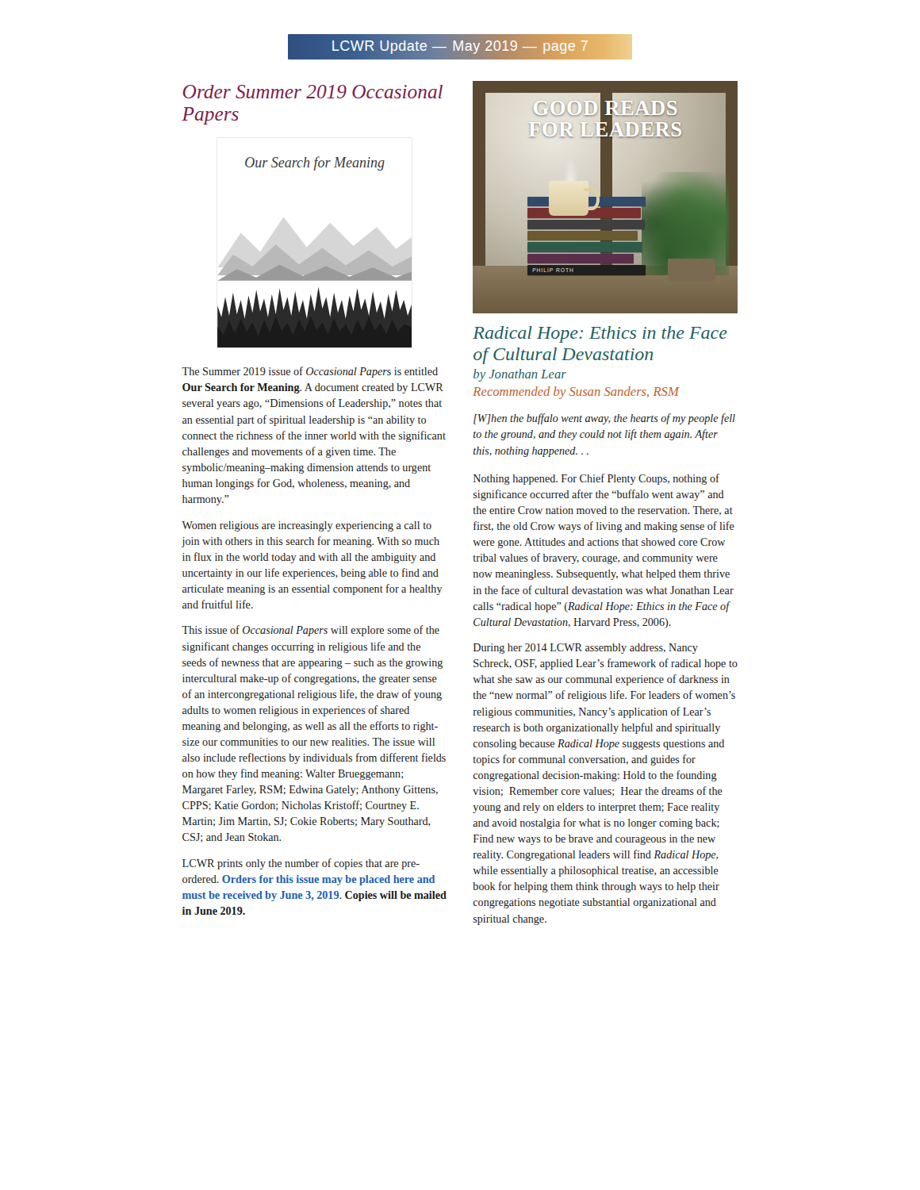LCWR Update — May 2019 — page 7
Order Summer 2019 Occasional Papers
Our Search for Meaning
The Summer 2019 issue of Occasional Papers is entitled Our Search for Meaning. A document created by LCWR several years ago, “Dimensions of Leadership,” notes that an essential part of spiritual leadership is “an ability to connect the richness of the inner world with the significant challenges and movements of a given time. The symbolic/meaning–making dimension attends to urgent human longings for God, wholeness, meaning, and harmony.”
Women religious are increasingly experiencing a call to join with others in this search for meaning. With so much in flux in the world today and with all the ambiguity and uncertainty in our life experiences, being able to find and articulate meaning is an essential component for a healthy and fruitful life.
This issue of Occasional Papers will explore some of the significant changes occurring in religious life and the seeds of newness that are appearing – such as the growing intercultural make-up of congregations, the greater sense of an intercongregational religious life, the draw of young adults to women religious in experiences of shared meaning and belonging, as well as all the efforts to right-size our communities to our new realities. The issue will also include reflections by individuals from different fields on how they find meaning: Walter Brueggemann; Margaret Farley, RSM; Edwina Gately; Anthony Gittens, CPPS; Katie Gordon; Nicholas Kristoff; Courtney E. Martin; Jim Martin, SJ; Cokie Roberts; Mary Southard, CSJ; and Jean Stokan.
LCWR prints only the number of copies that are pre-ordered. Orders for this issue may be placed here and must be received by June 3, 2019. Copies will be mailed in June 2019.
PHILIP ROTH
GOOD READSFOR LEADERS
Radical Hope: Ethics in the Face of Cultural Devastation
by Jonathan Lear
Recommended by Susan Sanders, RSM
[W]hen the buffalo went away, the hearts of my people fell to the ground, and they could not lift them again. After this, nothing happened. . .
Nothing happened. For Chief Plenty Coups, nothing of significance occurred after the “buffalo went away” and the entire Crow nation moved to the reservation. There, at first, the old Crow ways of living and making sense of life were gone. Attitudes and actions that showed core Crow tribal values of bravery, courage, and community were now meaningless. Subsequently, what helped them thrive in the face of cultural devastation was what Jonathan Lear calls “radical hope” (Radical Hope: Ethics in the Face of Cultural Devastation, Harvard Press, 2006).
During her 2014 LCWR assembly address, Nancy Schreck, OSF, applied Lear’s framework of radical hope to what she saw as our communal experience of darkness in the “new normal” of religious life. For leaders of women’s religious communities, Nancy’s application of Lear’s research is both organizationally helpful and spiritually consoling because Radical Hope suggests questions and topics for communal conversation, and guides for congregational decision-making: Hold to the founding vision; Remember core values; Hear the dreams of the young and rely on elders to interpret them; Face reality and avoid nostalgia for what is no longer coming back; Find new ways to be brave and courageous in the new reality. Congregational leaders will find Radical Hope, while essentially a philosophical treatise, an accessible book for helping them think through ways to help their congregations negotiate substantial organizational and spiritual change.